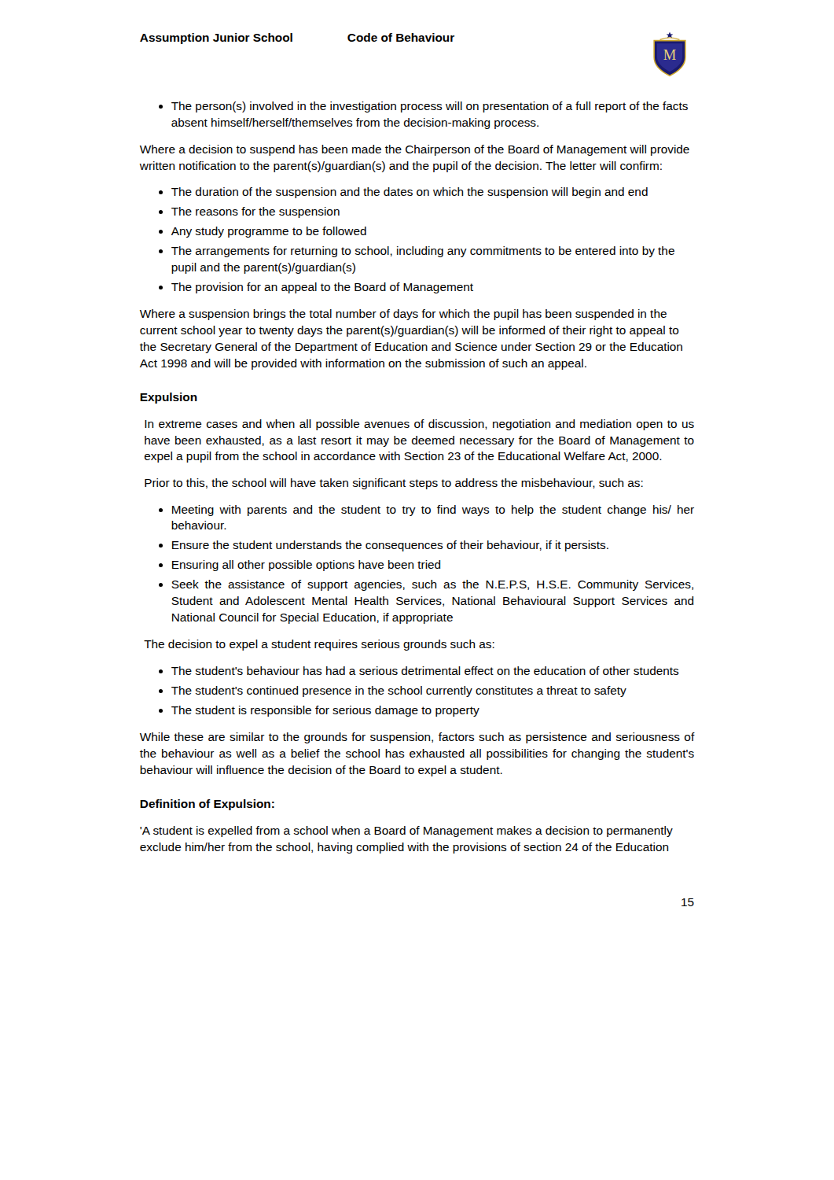Assumption Junior School Code of Behaviour
M
The person(s) involved in the investigation process will on presentation of a full report of the facts absent himself/herself/themselves from the decision-making process.
Where a decision to suspend has been made the Chairperson of the Board of Management will provide written notification to the parent(s)/guardian(s) and the pupil of the decision. The letter will confirm:
The duration of the suspension and the dates on which the suspension will begin and end
The reasons for the suspension
Any study programme to be followed
The arrangements for returning to school, including any commitments to be entered into by the pupil and the parent(s)/guardian(s)
The provision for an appeal to the Board of Management
Where a suspension brings the total number of days for which the pupil has been suspended in the current school year to twenty days the parent(s)/guardian(s) will be informed of their right to appeal to the Secretary General of the Department of Education and Science under Section 29 or the Education Act 1998 and will be provided with information on the submission of such an appeal.
Expulsion
In extreme cases and when all possible avenues of discussion, negotiation and mediation open to us have been exhausted, as a last resort it may be deemed necessary for the Board of Management to expel a pupil from the school in accordance with Section 23 of the Educational Welfare Act, 2000.
Prior to this, the school will have taken significant steps to address the misbehaviour, such as:
Meeting with parents and the student to try to find ways to help the student change his/ her behaviour.
Ensure the student understands the consequences of their behaviour, if it persists.
Ensuring all other possible options have been tried
Seek the assistance of support agencies, such as the N.E.P.S, H.S.E. Community Services, Student and Adolescent Mental Health Services, National Behavioural Support Services and National Council for Special Education, if appropriate
The decision to expel a student requires serious grounds such as:
The student's behaviour has had a serious detrimental effect on the education of other students
The student's continued presence in the school currently constitutes a threat to safety
The student is responsible for serious damage to property
While these are similar to the grounds for suspension, factors such as persistence and seriousness of the behaviour as well as a belief the school has exhausted all possibilities for changing the student's behaviour will influence the decision of the Board to expel a student.
Definition of Expulsion:
'A student is expelled from a school when a Board of Management makes a decision to permanently exclude him/her from the school, having complied with the provisions of section 24 of the Education
15